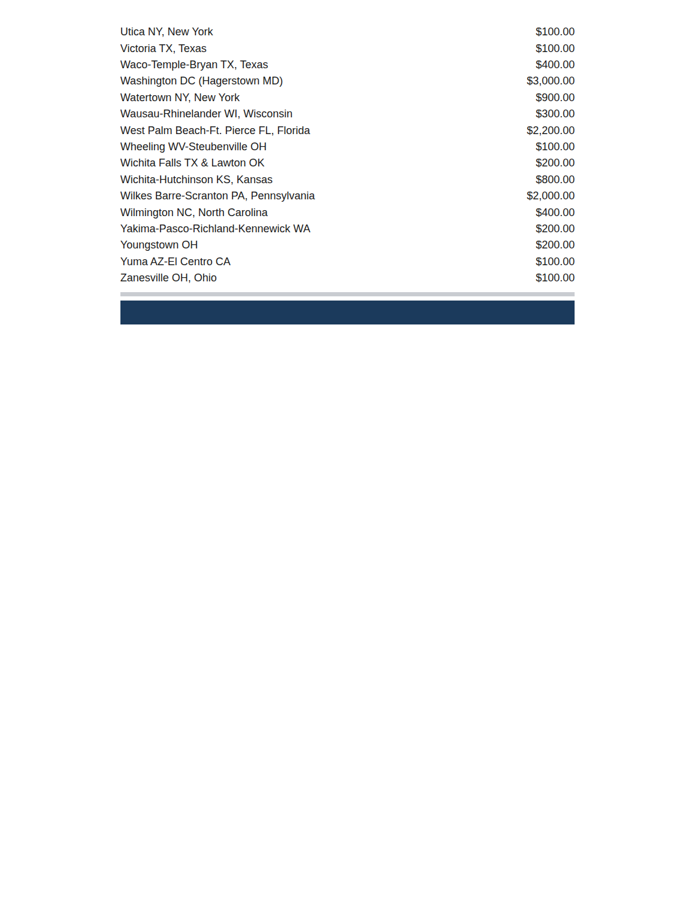| Utica NY, New York | $100.00 |
| Victoria TX, Texas | $100.00 |
| Waco-Temple-Bryan TX, Texas | $400.00 |
| Washington DC (Hagerstown MD) | $3,000.00 |
| Watertown NY, New York | $900.00 |
| Wausau-Rhinelander WI, Wisconsin | $300.00 |
| West Palm Beach-Ft. Pierce FL, Florida | $2,200.00 |
| Wheeling WV-Steubenville OH | $100.00 |
| Wichita Falls TX & Lawton OK | $200.00 |
| Wichita-Hutchinson KS, Kansas | $800.00 |
| Wilkes Barre-Scranton PA, Pennsylvania | $2,000.00 |
| Wilmington NC, North Carolina | $400.00 |
| Yakima-Pasco-Richland-Kennewick WA | $200.00 |
| Youngstown OH | $200.00 |
| Yuma AZ-El Centro CA | $100.00 |
| Zanesville OH, Ohio | $100.00 |